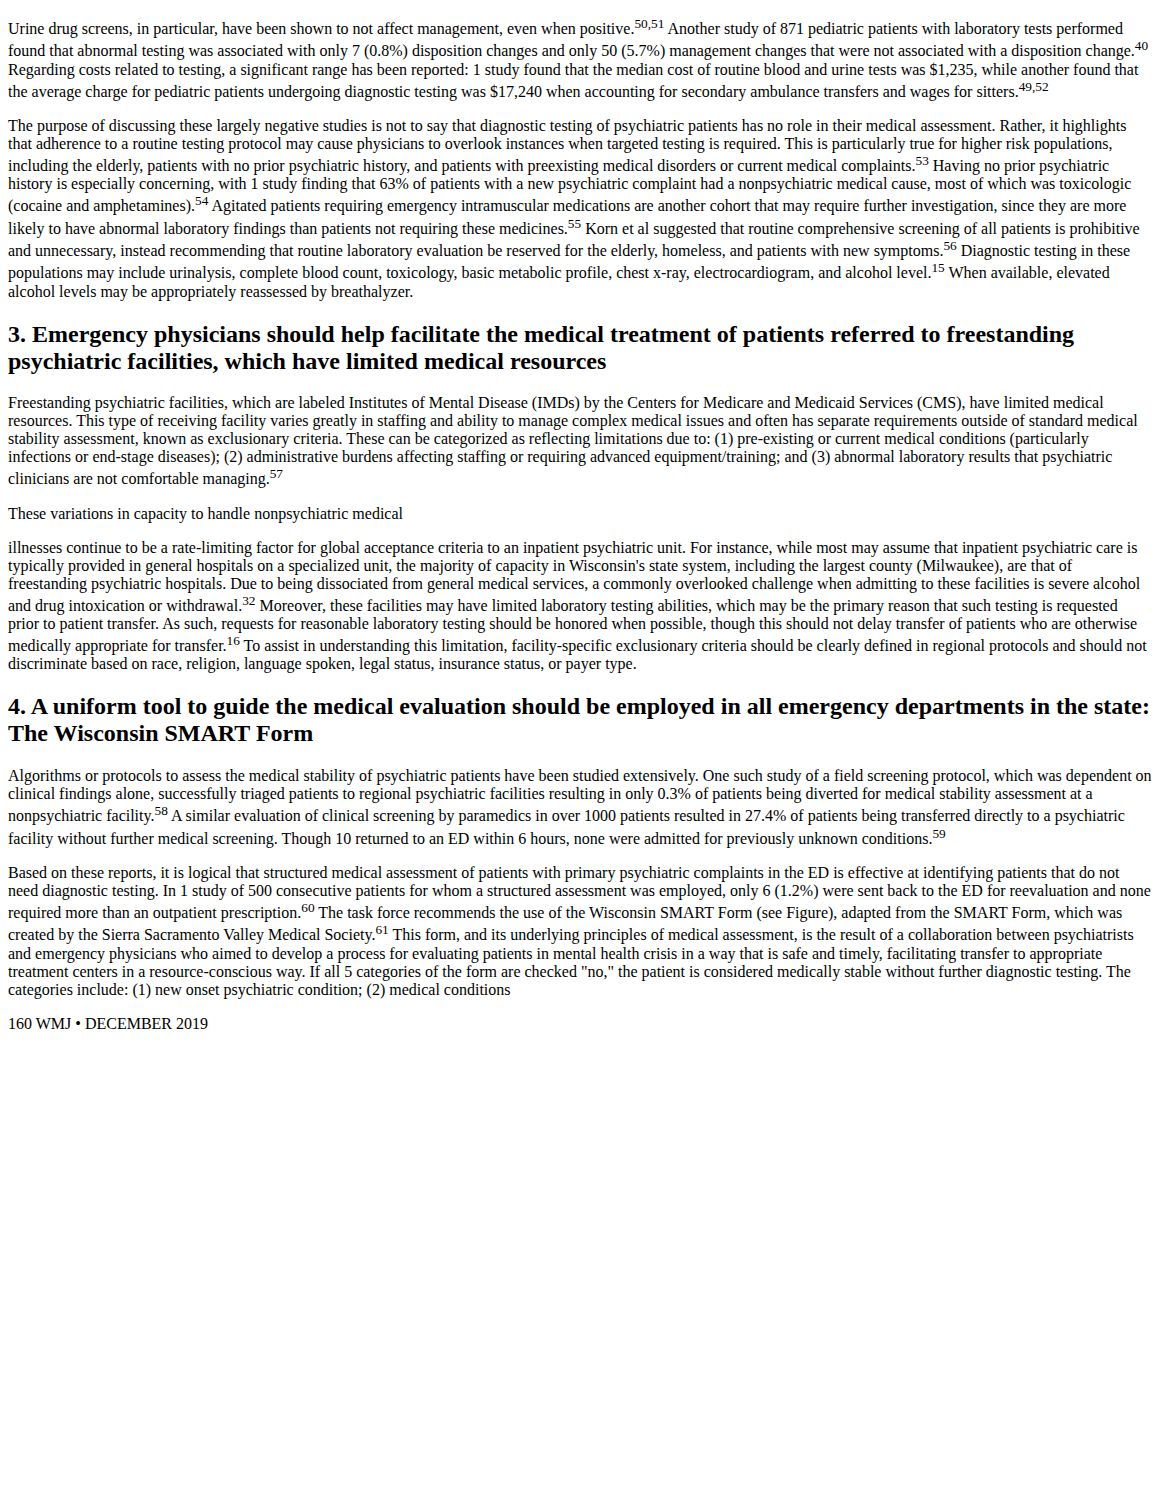Urine drug screens, in particular, have been shown to not affect management, even when positive.50,51 Another study of 871 pediatric patients with laboratory tests performed found that abnormal testing was associated with only 7 (0.8%) disposition changes and only 50 (5.7%) management changes that were not associated with a disposition change.40 Regarding costs related to testing, a significant range has been reported: 1 study found that the median cost of routine blood and urine tests was $1,235, while another found that the average charge for pediatric patients undergoing diagnostic testing was $17,240 when accounting for secondary ambulance transfers and wages for sitters.49,52
The purpose of discussing these largely negative studies is not to say that diagnostic testing of psychiatric patients has no role in their medical assessment. Rather, it highlights that adherence to a routine testing protocol may cause physicians to overlook instances when targeted testing is required. This is particularly true for higher risk populations, including the elderly, patients with no prior psychiatric history, and patients with preexisting medical disorders or current medical complaints.53 Having no prior psychiatric history is especially concerning, with 1 study finding that 63% of patients with a new psychiatric complaint had a nonpsychiatric medical cause, most of which was toxicologic (cocaine and amphetamines).54 Agitated patients requiring emergency intramuscular medications are another cohort that may require further investigation, since they are more likely to have abnormal laboratory findings than patients not requiring these medicines.55 Korn et al suggested that routine comprehensive screening of all patients is prohibitive and unnecessary, instead recommending that routine laboratory evaluation be reserved for the elderly, homeless, and patients with new symptoms.56 Diagnostic testing in these populations may include urinalysis, complete blood count, toxicology, basic metabolic profile, chest x-ray, electrocardiogram, and alcohol level.15 When available, elevated alcohol levels may be appropriately reassessed by breathalyzer.
3. Emergency physicians should help facilitate the medical treatment of patients referred to freestanding psychiatric facilities, which have limited medical resources
Freestanding psychiatric facilities, which are labeled Institutes of Mental Disease (IMDs) by the Centers for Medicare and Medicaid Services (CMS), have limited medical resources. This type of receiving facility varies greatly in staffing and ability to manage complex medical issues and often has separate requirements outside of standard medical stability assessment, known as exclusionary criteria. These can be categorized as reflecting limitations due to: (1) pre-existing or current medical conditions (particularly infections or end-stage diseases); (2) administrative burdens affecting staffing or requiring advanced equipment/training; and (3) abnormal laboratory results that psychiatric clinicians are not comfortable managing.57
These variations in capacity to handle nonpsychiatric medical
illnesses continue to be a rate-limiting factor for global acceptance criteria to an inpatient psychiatric unit. For instance, while most may assume that inpatient psychiatric care is typically provided in general hospitals on a specialized unit, the majority of capacity in Wisconsin's state system, including the largest county (Milwaukee), are that of freestanding psychiatric hospitals. Due to being dissociated from general medical services, a commonly overlooked challenge when admitting to these facilities is severe alcohol and drug intoxication or withdrawal.32 Moreover, these facilities may have limited laboratory testing abilities, which may be the primary reason that such testing is requested prior to patient transfer. As such, requests for reasonable laboratory testing should be honored when possible, though this should not delay transfer of patients who are otherwise medically appropriate for transfer.16 To assist in understanding this limitation, facility-specific exclusionary criteria should be clearly defined in regional protocols and should not discriminate based on race, religion, language spoken, legal status, insurance status, or payer type.
4. A uniform tool to guide the medical evaluation should be employed in all emergency departments in the state: The Wisconsin SMART Form
Algorithms or protocols to assess the medical stability of psychiatric patients have been studied extensively. One such study of a field screening protocol, which was dependent on clinical findings alone, successfully triaged patients to regional psychiatric facilities resulting in only 0.3% of patients being diverted for medical stability assessment at a nonpsychiatric facility.58 A similar evaluation of clinical screening by paramedics in over 1000 patients resulted in 27.4% of patients being transferred directly to a psychiatric facility without further medical screening. Though 10 returned to an ED within 6 hours, none were admitted for previously unknown conditions.59
Based on these reports, it is logical that structured medical assessment of patients with primary psychiatric complaints in the ED is effective at identifying patients that do not need diagnostic testing. In 1 study of 500 consecutive patients for whom a structured assessment was employed, only 6 (1.2%) were sent back to the ED for reevaluation and none required more than an outpatient prescription.60 The task force recommends the use of the Wisconsin SMART Form (see Figure), adapted from the SMART Form, which was created by the Sierra Sacramento Valley Medical Society.61 This form, and its underlying principles of medical assessment, is the result of a collaboration between psychiatrists and emergency physicians who aimed to develop a process for evaluating patients in mental health crisis in a way that is safe and timely, facilitating transfer to appropriate treatment centers in a resource-conscious way. If all 5 categories of the form are checked "no," the patient is considered medically stable without further diagnostic testing. The categories include: (1) new onset psychiatric condition; (2) medical conditions
160 WMJ • DECEMBER 2019